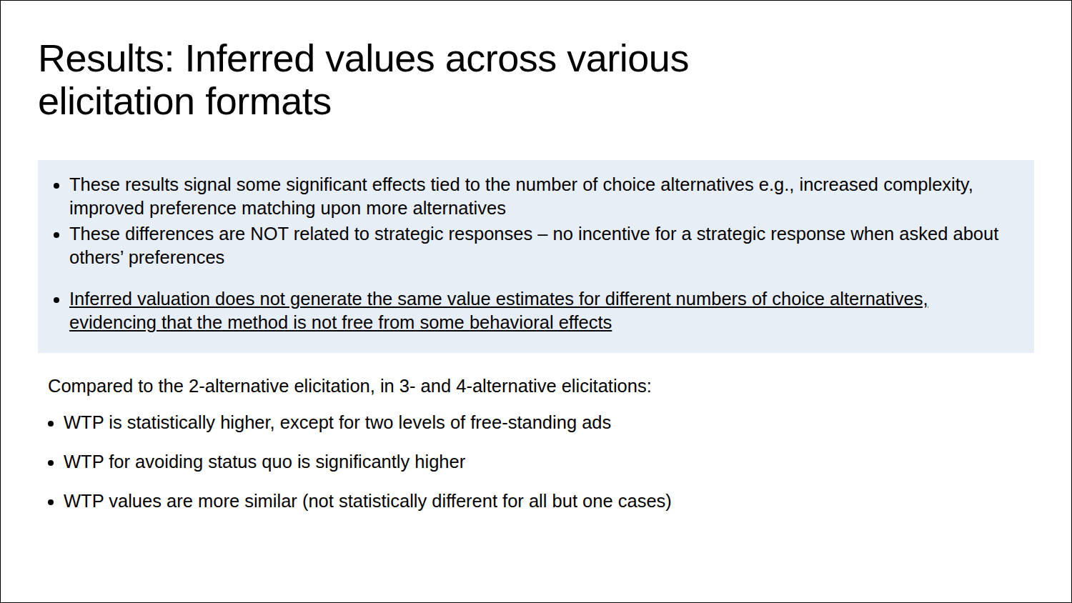Results: Inferred values across various
elicitation formats
These results signal some significant effects tied to the number of choice alternatives e.g., increased complexity, improved preference matching upon more alternatives
These differences are NOT related to strategic responses – no incentive for a strategic response when asked about others’ preferences
Inferred valuation does not generate the same value estimates for different numbers of choice alternatives, evidencing that the method is not free from some behavioral effects
Compared to the 2-alternative elicitation, in 3- and 4-alternative elicitations:
WTP is statistically higher, except for two levels of free-standing ads
WTP for avoiding status quo is significantly higher
WTP values are more similar (not statistically different for all but one cases)